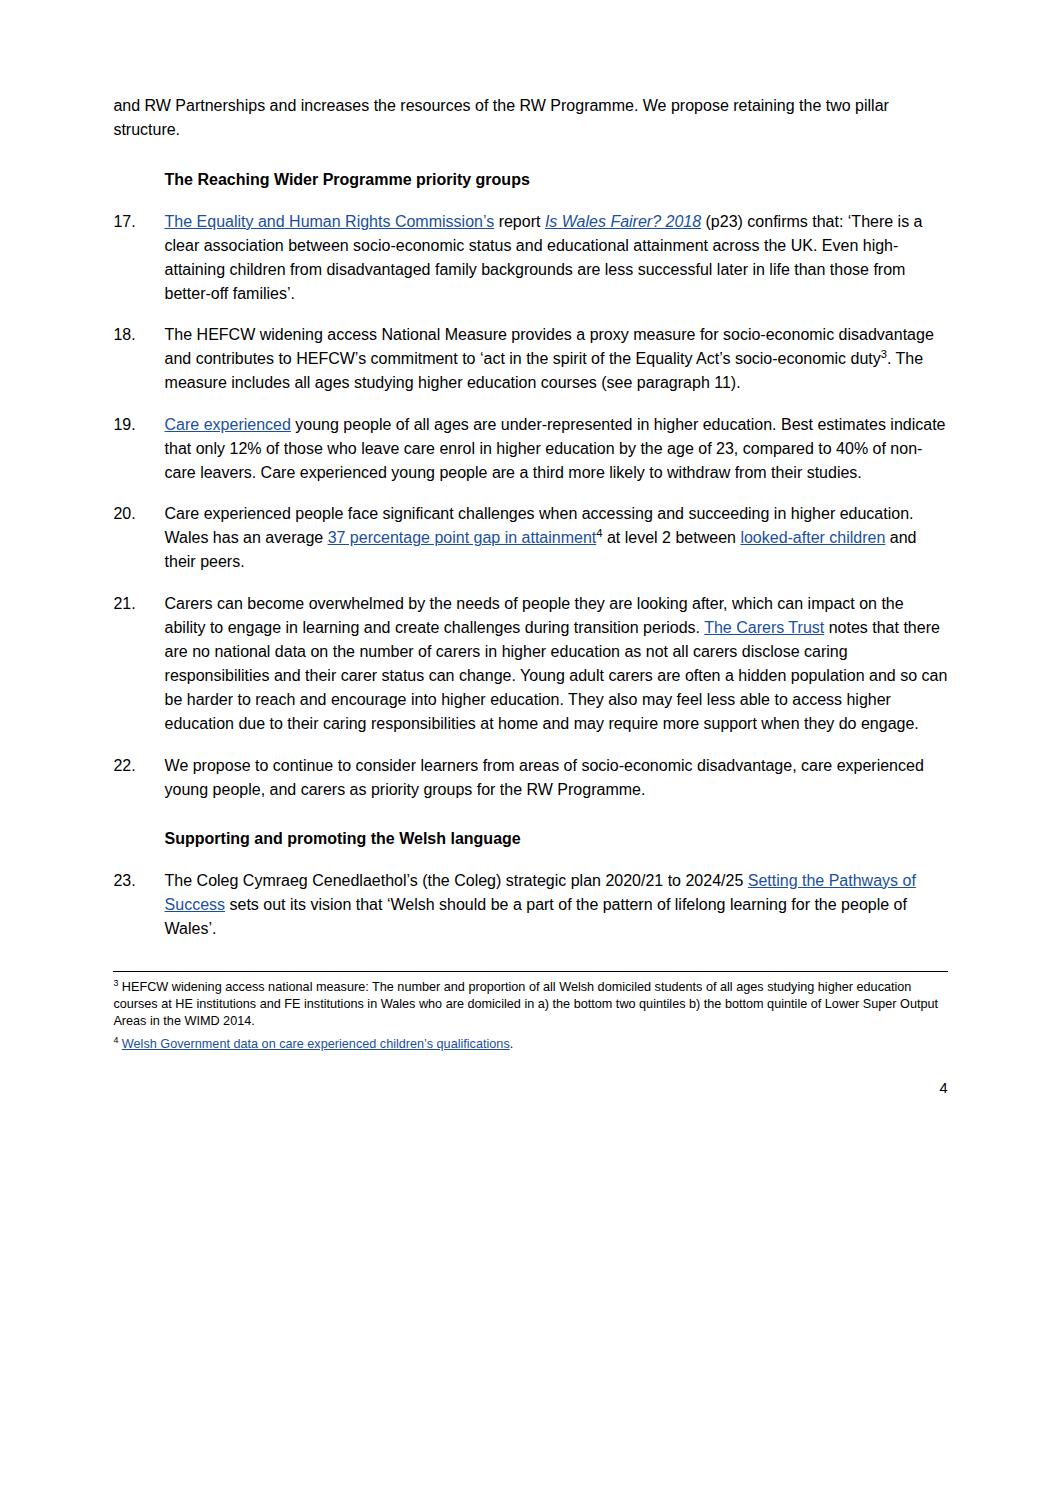and RW Partnerships and increases the resources of the RW Programme. We propose retaining the two pillar structure.
The Reaching Wider Programme priority groups
17. The Equality and Human Rights Commission’s report Is Wales Fairer? 2018 (p23) confirms that: ‘There is a clear association between socio-economic status and educational attainment across the UK. Even high-attaining children from disadvantaged family backgrounds are less successful later in life than those from better-off families’.
18. The HEFCW widening access National Measure provides a proxy measure for socio-economic disadvantage and contributes to HEFCW’s commitment to ‘act in the spirit of the Equality Act’s socio-economic duty3. The measure includes all ages studying higher education courses (see paragraph 11).
19. Care experienced young people of all ages are under-represented in higher education. Best estimates indicate that only 12% of those who leave care enrol in higher education by the age of 23, compared to 40% of non-care leavers. Care experienced young people are a third more likely to withdraw from their studies.
20. Care experienced people face significant challenges when accessing and succeeding in higher education. Wales has an average 37 percentage point gap in attainment4 at level 2 between looked-after children and their peers.
21. Carers can become overwhelmed by the needs of people they are looking after, which can impact on the ability to engage in learning and create challenges during transition periods. The Carers Trust notes that there are no national data on the number of carers in higher education as not all carers disclose caring responsibilities and their carer status can change. Young adult carers are often a hidden population and so can be harder to reach and encourage into higher education. They also may feel less able to access higher education due to their caring responsibilities at home and may require more support when they do engage.
22. We propose to continue to consider learners from areas of socio-economic disadvantage, care experienced young people, and carers as priority groups for the RW Programme.
Supporting and promoting the Welsh language
23. The Coleg Cymraeg Cenedlaethol’s (the Coleg) strategic plan 2020/21 to 2024/25 Setting the Pathways of Success sets out its vision that ‘Welsh should be a part of the pattern of lifelong learning for the people of Wales’.
3 HEFCW widening access national measure: The number and proportion of all Welsh domiciled students of all ages studying higher education courses at HE institutions and FE institutions in Wales who are domiciled in a) the bottom two quintiles b) the bottom quintile of Lower Super Output Areas in the WIMD 2014.
4 Welsh Government data on care experienced children’s qualifications.
4